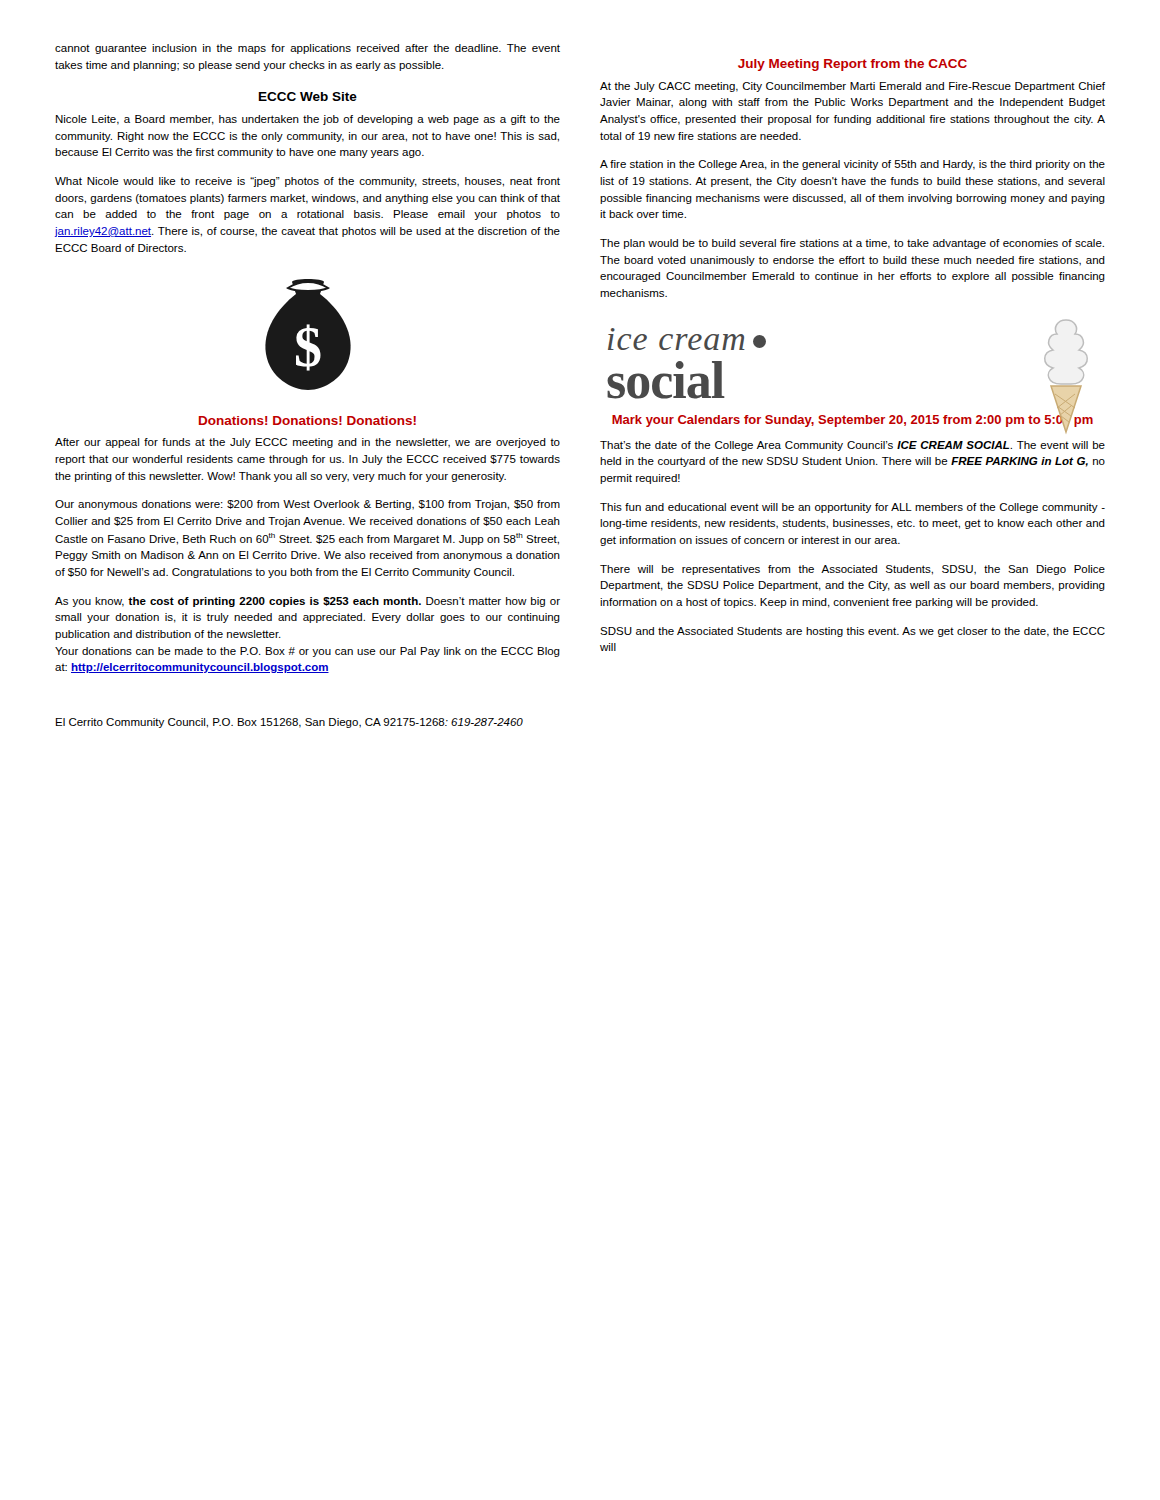cannot guarantee inclusion in the maps for applications received after the deadline. The event takes time and planning; so please send your checks in as early as possible.
ECCC Web Site
Nicole Leite, a Board member, has undertaken the job of developing a web page as a gift to the community. Right now the ECCC is the only community, in our area, not to have one! This is sad, because El Cerrito was the first community to have one many years ago.
What Nicole would like to receive is “jpeg” photos of the community, streets, houses, neat front doors, gardens (tomatoes plants) farmers market, windows, and anything else you can think of that can be added to the front page on a rotational basis. Please email your photos to jan.riley42@att.net. There is, of course, the caveat that photos will be used at the discretion of the ECCC Board of Directors.
$
Donations! Donations! Donations!
After our appeal for funds at the July ECCC meeting and in the newsletter, we are overjoyed to report that our wonderful residents came through for us. In July the ECCC received $775 towards the printing of this newsletter. Wow! Thank you all so very, very much for your generosity.
Our anonymous donations were: $200 from West Overlook & Berting, $100 from Trojan, $50 from Collier and $25 from El Cerrito Drive and Trojan Avenue. We received donations of $50 each Leah Castle on Fasano Drive, Beth Ruch on 60th Street. $25 each from Margaret M. Jupp on 58th Street, Peggy Smith on Madison & Ann on El Cerrito Drive. We also received from anonymous a donation of $50 for Newell’s ad. Congratulations to you both from the El Cerrito Community Council.
As you know, the cost of printing 2200 copies is $253 each month. Doesn’t matter how big or small your donation is, it is truly needed and appreciated. Every dollar goes to our continuing publication and distribution of the newsletter.
Your donations can be made to the P.O. Box # or you can use our Pal Pay link on the ECCC Blog at: http://elcerritocommunitycouncil.blogspot.com
July Meeting Report from the CACC
At the July CACC meeting, City Councilmember Marti Emerald and Fire-Rescue Department Chief Javier Mainar, along with staff from the Public Works Department and the Independent Budget Analyst's office, presented their proposal for funding additional fire stations throughout the city. A total of 19 new fire stations are needed.
A fire station in the College Area, in the general vicinity of 55th and Hardy, is the third priority on the list of 19 stations. At present, the City doesn't have the funds to build these stations, and several possible financing mechanisms were discussed, all of them involving borrowing money and paying it back over time.
The plan would be to build several fire stations at a time, to take advantage of economies of scale. The board voted unanimously to endorse the effort to build these much needed fire stations, and encouraged Councilmember Emerald to continue in her efforts to explore all possible financing mechanisms.
ice cream social
Mark your Calendars for Sunday, September 20, 2015 from 2:00 pm to 5:00 pm
That’s the date of the College Area Community Council’s ICE CREAM SOCIAL. The event will be held in the courtyard of the new SDSU Student Union. There will be FREE PARKING in Lot G, no permit required!
This fun and educational event will be an opportunity for ALL members of the College community - long-time residents, new residents, students, businesses, etc. to meet, get to know each other and get information on issues of concern or interest in our area.
There will be representatives from the Associated Students, SDSU, the San Diego Police Department, the SDSU Police Department, and the City, as well as our board members, providing information on a host of topics. Keep in mind, convenient free parking will be provided.
SDSU and the Associated Students are hosting this event. As we get closer to the date, the ECCC will
El Cerrito Community Council, P.O. Box 151268, San Diego, CA 92175-1268: 619-287-2460